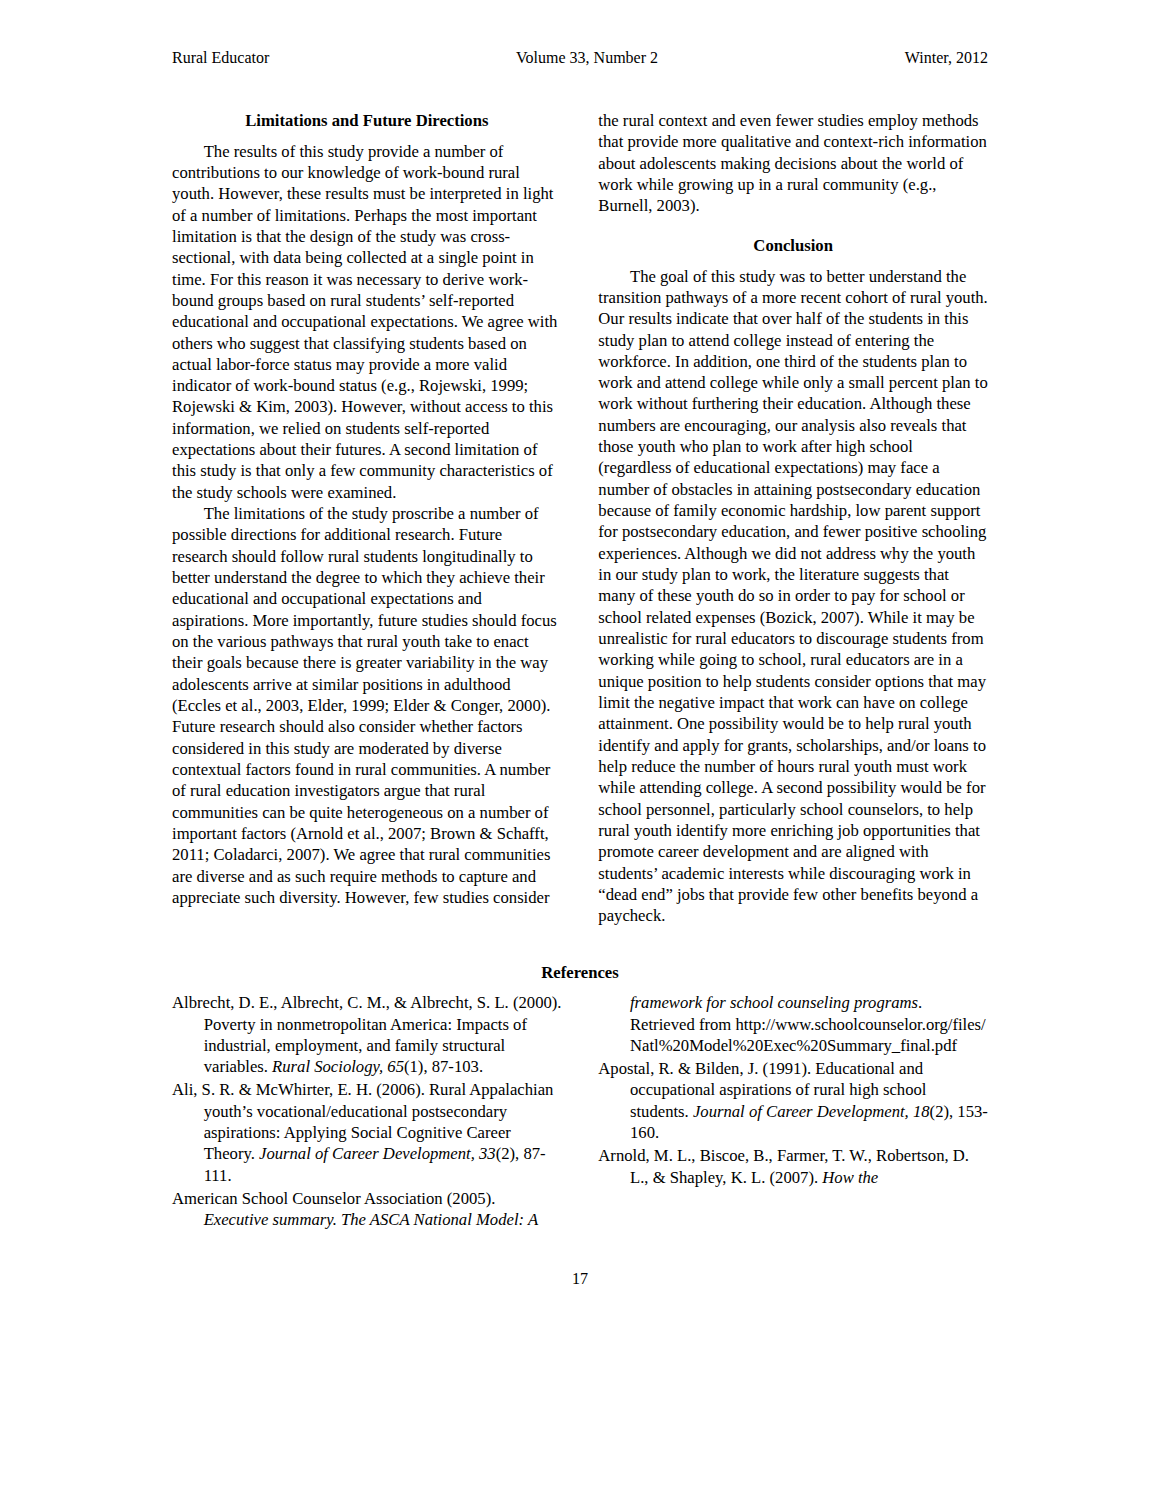Rural Educator Volume 33, Number 2 Winter, 2012
Limitations and Future Directions
The results of this study provide a number of contributions to our knowledge of work-bound rural youth. However, these results must be interpreted in light of a number of limitations. Perhaps the most important limitation is that the design of the study was cross-sectional, with data being collected at a single point in time. For this reason it was necessary to derive work-bound groups based on rural students’ self-reported educational and occupational expectations. We agree with others who suggest that classifying students based on actual labor-force status may provide a more valid indicator of work-bound status (e.g., Rojewski, 1999; Rojewski & Kim, 2003). However, without access to this information, we relied on students self-reported expectations about their futures. A second limitation of this study is that only a few community characteristics of the study schools were examined.
The limitations of the study proscribe a number of possible directions for additional research. Future research should follow rural students longitudinally to better understand the degree to which they achieve their educational and occupational expectations and aspirations. More importantly, future studies should focus on the various pathways that rural youth take to enact their goals because there is greater variability in the way adolescents arrive at similar positions in adulthood (Eccles et al., 2003, Elder, 1999; Elder & Conger, 2000). Future research should also consider whether factors considered in this study are moderated by diverse contextual factors found in rural communities. A number of rural education investigators argue that rural communities can be quite heterogeneous on a number of important factors (Arnold et al., 2007; Brown & Schafft, 2011; Coladarci, 2007). We agree that rural communities are diverse and as such require methods to capture and appreciate such diversity. However, few studies consider the rural context and even fewer studies employ methods that provide more qualitative and context-rich information about adolescents making decisions about the world of work while growing up in a rural community (e.g., Burnell, 2003).
Conclusion
The goal of this study was to better understand the transition pathways of a more recent cohort of rural youth. Our results indicate that over half of the students in this study plan to attend college instead of entering the workforce. In addition, one third of the students plan to work and attend college while only a small percent plan to work without furthering their education. Although these numbers are encouraging, our analysis also reveals that those youth who plan to work after high school (regardless of educational expectations) may face a number of obstacles in attaining postsecondary education because of family economic hardship, low parent support for postsecondary education, and fewer positive schooling experiences. Although we did not address why the youth in our study plan to work, the literature suggests that many of these youth do so in order to pay for school or school related expenses (Bozick, 2007). While it may be unrealistic for rural educators to discourage students from working while going to school, rural educators are in a unique position to help students consider options that may limit the negative impact that work can have on college attainment. One possibility would be to help rural youth identify and apply for grants, scholarships, and/or loans to help reduce the number of hours rural youth must work while attending college. A second possibility would be for school personnel, particularly school counselors, to help rural youth identify more enriching job opportunities that promote career development and are aligned with students’ academic interests while discouraging work in “dead end” jobs that provide few other benefits beyond a paycheck.
References
Albrecht, D. E., Albrecht, C. M., & Albrecht, S. L. (2000). Poverty in nonmetropolitan America: Impacts of industrial, employment, and family structural variables. Rural Sociology, 65(1), 87-103.
Ali, S. R. & McWhirter, E. H. (2006). Rural Appalachian youth’s vocational/educational postsecondary aspirations: Applying Social Cognitive Career Theory. Journal of Career Development, 33(2), 87-111.
American School Counselor Association (2005). Executive summary. The ASCA National Model: A framework for school counseling programs. Retrieved from http://www.schoolcounselor.org/files/Natl%20Model%20Exec%20Summary_final.pdf
Apostal, R. & Bilden, J. (1991). Educational and occupational aspirations of rural high school students. Journal of Career Development, 18(2), 153-160.
Arnold, M. L., Biscoe, B., Farmer, T. W., Robertson, D. L., & Shapley, K. L. (2007). How the
17